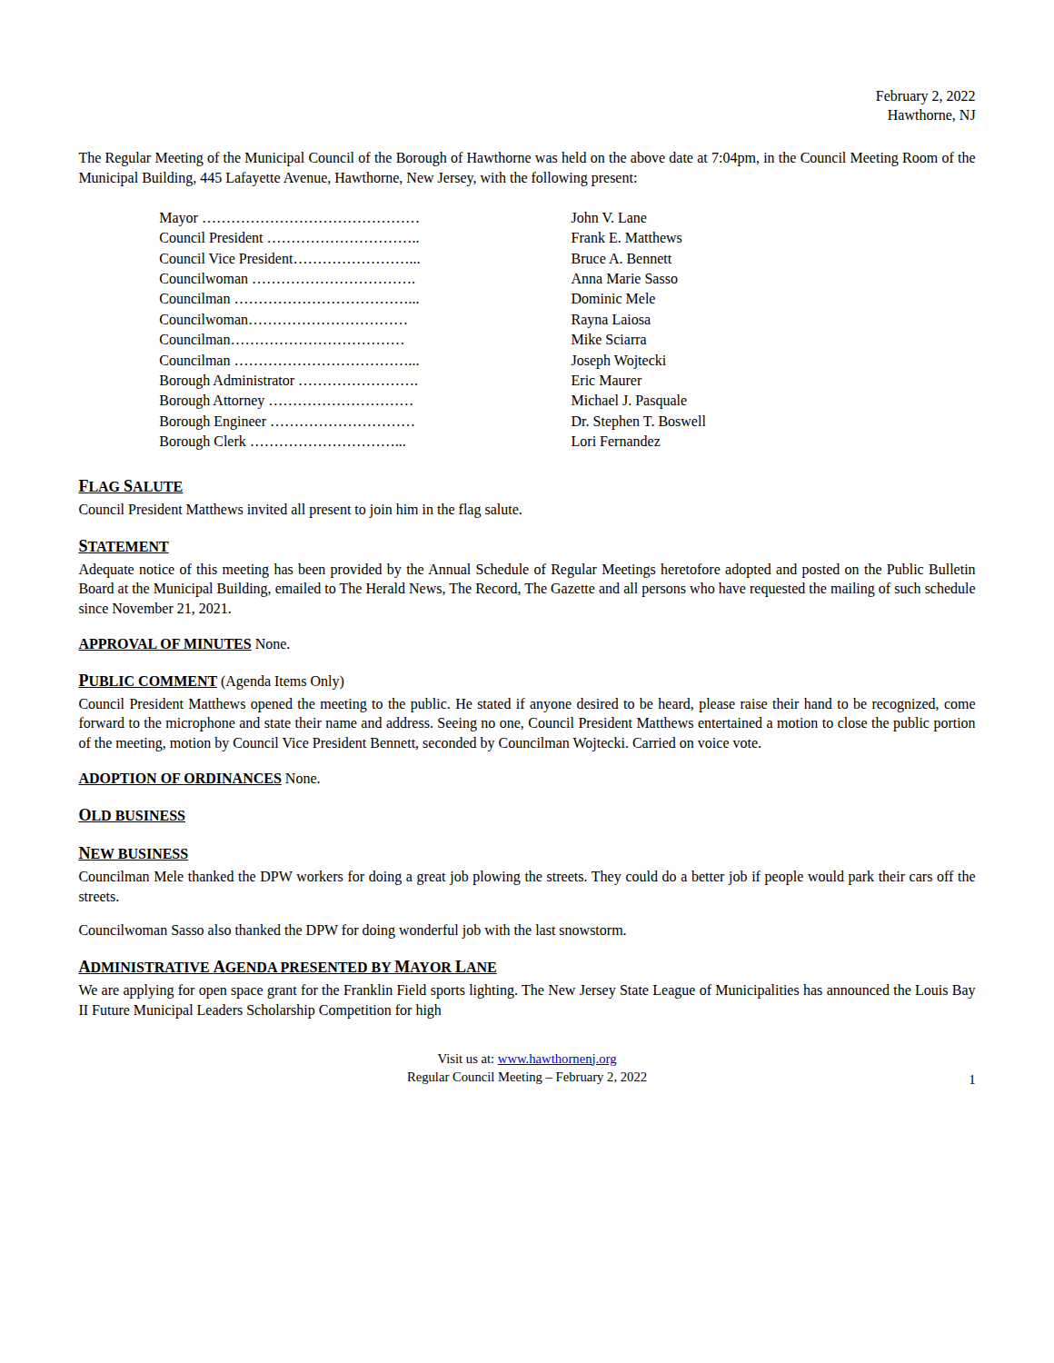February 2, 2022
Hawthorne, NJ
The Regular Meeting of the Municipal Council of the Borough of Hawthorne was held on the above date at 7:04pm, in the Council Meeting Room of the Municipal Building, 445 Lafayette Avenue, Hawthorne, New Jersey, with the following present:
| Mayor ……………………………………… | John V. Lane |
| Council President ………………………….. | Frank E. Matthews |
| Council Vice President……………………... | Bruce A. Bennett |
| Councilwoman ……………………………. | Anna Marie Sasso |
| Councilman ………………………………... | Dominic Mele |
| Councilwoman…………………………… | Rayna Laiosa |
| Councilman……………………………… | Mike Sciarra |
| Councilman ………………………………... | Joseph Wojtecki |
| Borough Administrator ……………………. | Eric Maurer |
| Borough Attorney ………………………… | Michael J. Pasquale |
| Borough Engineer ………………………… | Dr. Stephen T. Boswell |
| Borough Clerk …………………………... | Lori Fernandez |
FLAG SALUTE
Council President Matthews invited all present to join him in the flag salute.
STATEMENT
Adequate notice of this meeting has been provided by the Annual Schedule of Regular Meetings heretofore adopted and posted on the Public Bulletin Board at the Municipal Building, emailed to The Herald News, The Record, The Gazette and all persons who have requested the mailing of such schedule since November 21, 2021.
APPROVAL OF MINUTES None.
PUBLIC COMMENT (Agenda Items Only)
Council President Matthews opened the meeting to the public. He stated if anyone desired to be heard, please raise their hand to be recognized, come forward to the microphone and state their name and address. Seeing no one, Council President Matthews entertained a motion to close the public portion of the meeting, motion by Council Vice President Bennett, seconded by Councilman Wojtecki. Carried on voice vote.
ADOPTION OF ORDINANCES None.
OLD BUSINESS
NEW BUSINESS
Councilman Mele thanked the DPW workers for doing a great job plowing the streets. They could do a better job if people would park their cars off the streets.
Councilwoman Sasso also thanked the DPW for doing wonderful job with the last snowstorm.
ADMINISTRATIVE AGENDA PRESENTED BY MAYOR LANE
We are applying for open space grant for the Franklin Field sports lighting. The New Jersey State League of Municipalities has announced the Louis Bay II Future Municipal Leaders Scholarship Competition for high
Visit us at: www.hawthornenj.org
Regular Council Meeting – February 2, 2022
1